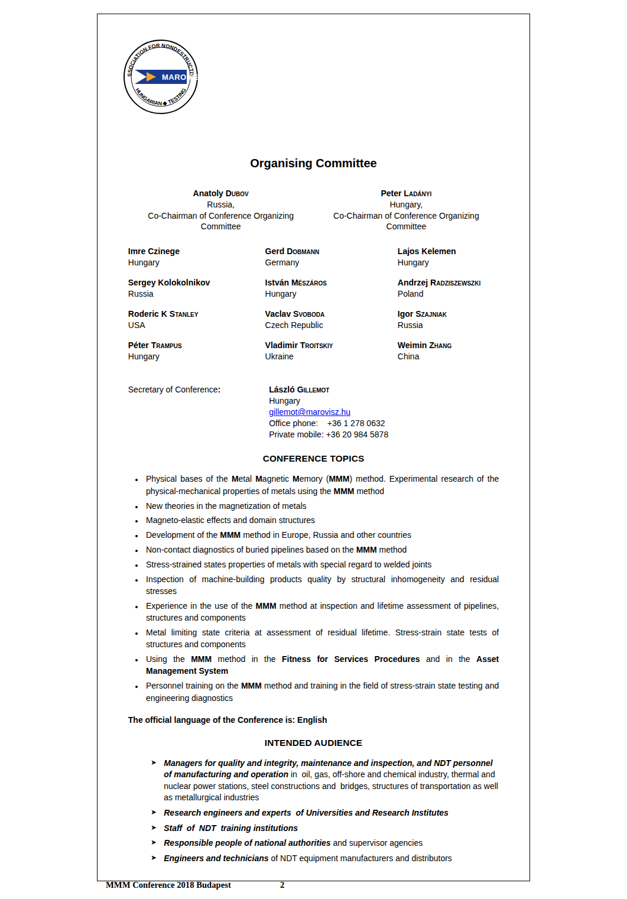ASSOCIATION FOR NONDESTRUCTIVE HUNGARIAN ◆ TESTING MAROVISZ
Organising Committee
| Anatoly D ubov Russia, Co-Chairman of Conference Organizing Committee | Peter L adányi Hungary, Co-Chairman of Conference Organizing Committee |
| Imre Czinege Hungary | Gerd D obmann Germany | Lajos Kelemen Hungary |
| Sergey Kolokolnikov Russia | István M észáros Hungary | Andrzej R adziszewszki Poland |
| Roderic K S tanley USA | Vaclav S voboda Czech Republic | Igor S zajniak Russia |
| Péter T rampus Hungary | Vladimir T roitskiy Ukraine | Weimin Z hang China |
| Secretary of Conference : | László G illemot Hungary gillemot@marovisz.hu Office phone: +36 1 278 0632 Private mobile: +36 20 984 5878 |
CONFERENCE TOPICS
Physical bases of the Metal Magnetic Memory (MMM) method. Experimental research of the physical-mechanical properties of metals using the MMM method
New theories in the magnetization of metals
Magneto-elastic effects and domain structures
Development of the MMM method in Europe, Russia and other countries
Non-contact diagnostics of buried pipelines based on the MMM method
Stress-strained states properties of metals with special regard to welded joints
Inspection of machine-building products quality by structural inhomogeneity and residual stresses
Experience in the use of the MMM method at inspection and lifetime assessment of pipelines, structures and components
Metal limiting state criteria at assessment of residual lifetime. Stress-strain state tests of structures and components
Using the MMM method in the Fitness for Services Procedures and in the Asset Management System
Personnel training on the MMM method and training in the field of stress-strain state testing and engineering diagnostics
The official language of the Conference is: English
INTENDED AUDIENCE
Managers for quality and integrity, maintenance and inspection, and NDT personnel of manufacturing and operation in oil, gas, off-shore and chemical industry, thermal and nuclear power stations, steel constructions and bridges, structures of transportation as well as metallurgical industries
Research engineers and experts of Universities and Research Institutes
Staff of NDT training institutions
Responsible people of national authorities and supervisor agencies
Engineers and technicians of NDT equipment manufacturers and distributors
MMM Conference 2018 Budapest 2